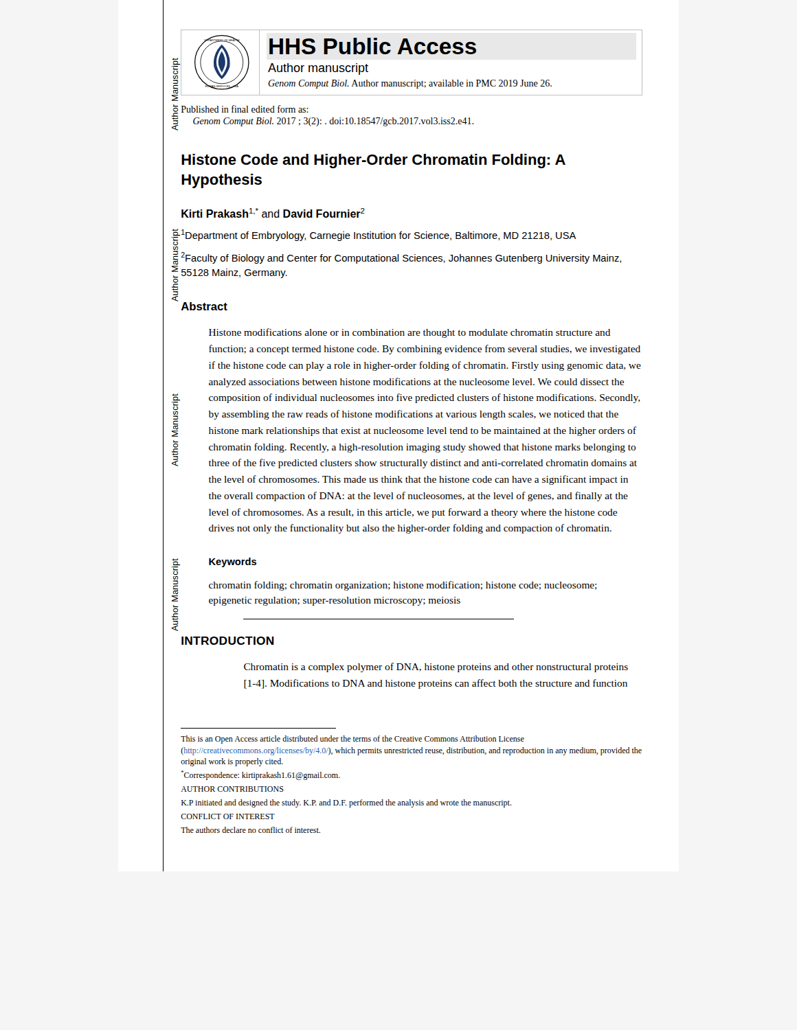Author Manuscript Author Manuscript Author Manuscript Author Manuscript
DEPARTMENT OF HEALTH HUMAN SERVICES · USA
HHS Public Access
Author manuscript
Genom Comput Biol. Author manuscript; available in PMC 2019 June 26.
Published in final edited form as:
Genom Comput Biol. 2017 ; 3(2): . doi:10.18547/gcb.2017.vol3.iss2.e41.
Histone Code and Higher-Order Chromatin Folding: A Hypothesis
Kirti Prakash1,* and David Fournier2
1Department of Embryology, Carnegie Institution for Science, Baltimore, MD 21218, USA
2Faculty of Biology and Center for Computational Sciences, Johannes Gutenberg University Mainz, 55128 Mainz, Germany.
Abstract
Histone modifications alone or in combination are thought to modulate chromatin structure and function; a concept termed histone code. By combining evidence from several studies, we investigated if the histone code can play a role in higher-order folding of chromatin. Firstly using genomic data, we analyzed associations between histone modifications at the nucleosome level. We could dissect the composition of individual nucleosomes into five predicted clusters of histone modifications. Secondly, by assembling the raw reads of histone modifications at various length scales, we noticed that the histone mark relationships that exist at nucleosome level tend to be maintained at the higher orders of chromatin folding. Recently, a high-resolution imaging study showed that histone marks belonging to three of the five predicted clusters show structurally distinct and anti-correlated chromatin domains at the level of chromosomes. This made us think that the histone code can have a significant impact in the overall compaction of DNA: at the level of nucleosomes, at the level of genes, and finally at the level of chromosomes. As a result, in this article, we put forward a theory where the histone code drives not only the functionality but also the higher-order folding and compaction of chromatin.
Keywords
chromatin folding; chromatin organization; histone modification; histone code; nucleosome; epigenetic regulation; super-resolution microscopy; meiosis
INTRODUCTION
Chromatin is a complex polymer of DNA, histone proteins and other nonstructural proteins [1-4]. Modifications to DNA and histone proteins can affect both the structure and function
This is an Open Access article distributed under the terms of the Creative Commons Attribution License (http://creativecommons.org/licenses/by/4.0/), which permits unrestricted reuse, distribution, and reproduction in any medium, provided the original work is properly cited.
*Correspondence: kirtiprakash1.61@gmail.com.
AUTHOR CONTRIBUTIONS
K.P initiated and designed the study. K.P. and D.F. performed the analysis and wrote the manuscript.
CONFLICT OF INTEREST
The authors declare no conflict of interest.